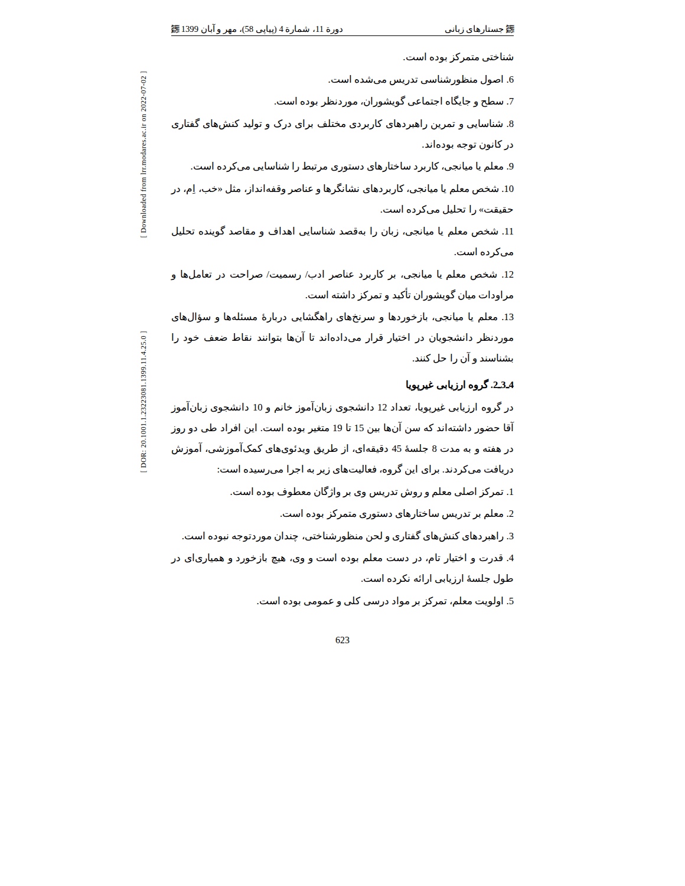[ Downloaded from lrr.modares.ac.ir on 2022-07-02 ]
[ DOR: 20.1001.1.23223081.1399.11.4.25.0 ]
﷽ جستارهای زبانی
دورة 11، شمارة 4 (پیاپی 58)، مهر و آبان 1399 ﷽
شناختی متمرکز بوده است.
6. اصول منظورشناسی تدریس می‌شده است.
7. سطح و جایگاه اجتماعی گویشوران، موردنظر بوده است.
8. شناسایی و تمرین راهبردهای کاربردی مختلف برای درک و تولید کنش‌های گفتاری در کانون توجه بوده‌اند.
9. معلم یا میانجی، کاربرد ساختارهای دستوری مرتبط را شناسایی می‌کرده است.
10. شخص معلم یا میانجی، کاربردهای نشانگرها و عناصر وقفه‌انداز، مثل «خب، اِم، در حقیقت» را تحلیل می‌کرده است.
11. شخص معلم یا میانجی، زبان را به‌قصد شناسایی اهداف و مقاصد گوینده تحلیل می‌کرده است.
12. شخص معلم یا میانجی، بر کاربرد عناصر ادب/ رسمیت/ صراحت در تعامل‌ها و مراودات میان گویشوران تأکید و تمرکز داشته است.
13. معلم یا میانجی، بازخوردها و سرنخ‌های راهگشایی دربارۀ مسئله‌ها و سؤال‌های موردنظر دانشجویان در اختیار قرار می‌داده‌اند تا آن‌ها بتوانند نقاط ضعف خود را بشناسند و آن را حل کنند.
4ـ3ـ2. گروه ارزیابی غیرپویا
در گروه ارزیابی غیرپویا، تعداد 12 دانشجوی زبان‌آموز خانم و 10 دانشجوی زبان‌آموز آقا حضور داشته‌اند که سن آن‌ها بین 15 تا 19 متغیر بوده است. این افراد طی دو روز در هفته و به مدت 8 جلسۀ 45 دقیقه‌ای، از طریق ویدئوی‌های کمک‌آموزشی، آموزش دریافت می‌کردند. برای این گروه، فعالیت‌های زیر به اجرا می‌رسیده است:
1. تمرکز اصلی معلم و روش تدریس وی بر واژگان معطوف بوده است.
2. معلم بر تدریس ساختارهای دستوری متمرکز بوده است.
3. راهبردهای کنش‌های گفتاری و لحن منظورشناختی، چندان موردتوجه نبوده است.
4. قدرت و اختیار تام، در دست معلم بوده است و وی، هیچ بازخورد و همیاری‌ای در طول جلسۀ ارزیابی ارائه نکرده است.
5. اولویت معلم، تمرکز بر مواد درسی کلی و عمومی بوده است.
623